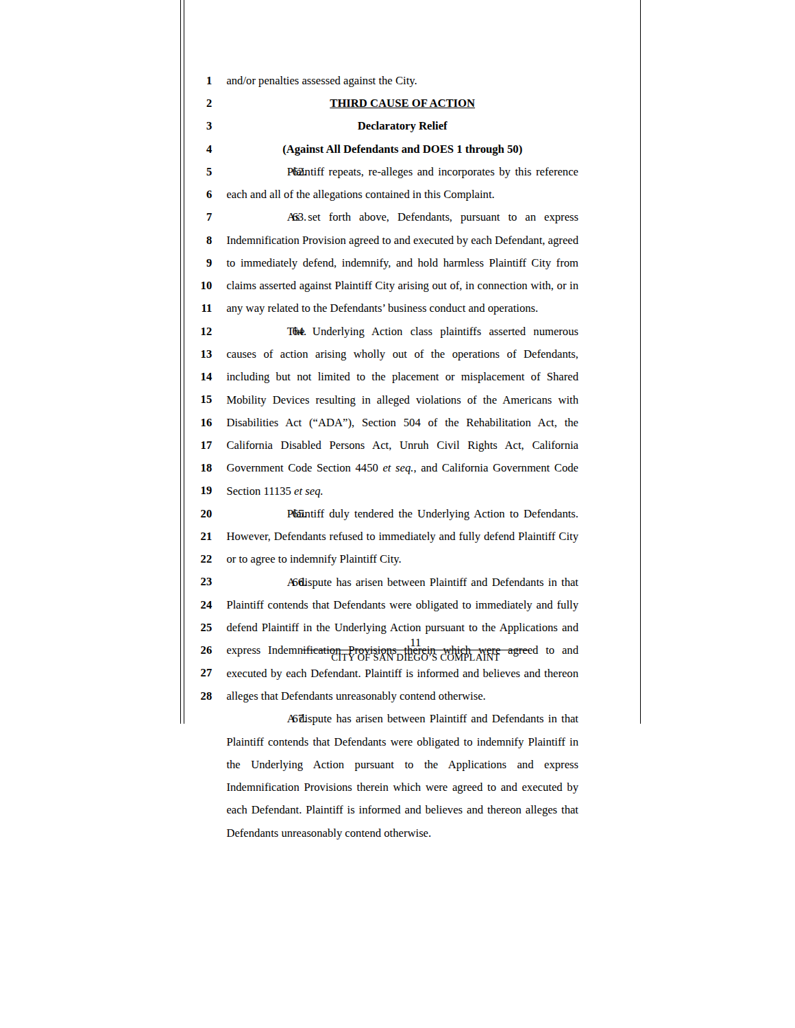1
2
3
4
5
6
7
8
9
10
11
12
13
14
15
16
17
18
19
20
21
22
23
24
25
26
27
28
and/or penalties assessed against the City.
THIRD CAUSE OF ACTION
Declaratory Relief
(Against All Defendants and DOES 1 through 50)
62. Plaintiff repeats, re-alleges and incorporates by this reference each and all of the allegations contained in this Complaint.
63. As set forth above, Defendants, pursuant to an express Indemnification Provision agreed to and executed by each Defendant, agreed to immediately defend, indemnify, and hold harmless Plaintiff City from claims asserted against Plaintiff City arising out of, in connection with, or in any way related to the Defendants’ business conduct and operations.
64. The Underlying Action class plaintiffs asserted numerous causes of action arising wholly out of the operations of Defendants, including but not limited to the placement or misplacement of Shared Mobility Devices resulting in alleged violations of the Americans with Disabilities Act (“ADA”), Section 504 of the Rehabilitation Act, the California Disabled Persons Act, Unruh Civil Rights Act, California Government Code Section 4450 et seq., and California Government Code Section 11135 et seq.
65. Plaintiff duly tendered the Underlying Action to Defendants. However, Defendants refused to immediately and fully defend Plaintiff City or to agree to indemnify Plaintiff City.
66. A dispute has arisen between Plaintiff and Defendants in that Plaintiff contends that Defendants were obligated to immediately and fully defend Plaintiff in the Underlying Action pursuant to the Applications and express Indemnification Provisions therein which were agreed to and executed by each Defendant. Plaintiff is informed and believes and thereon alleges that Defendants unreasonably contend otherwise.
67. A dispute has arisen between Plaintiff and Defendants in that Plaintiff contends that Defendants were obligated to indemnify Plaintiff in the Underlying Action pursuant to the Applications and express Indemnification Provisions therein which were agreed to and executed by each Defendant. Plaintiff is informed and believes and thereon alleges that Defendants unreasonably contend otherwise.
11
CITY OF SAN DIEGO’S COMPLAINT